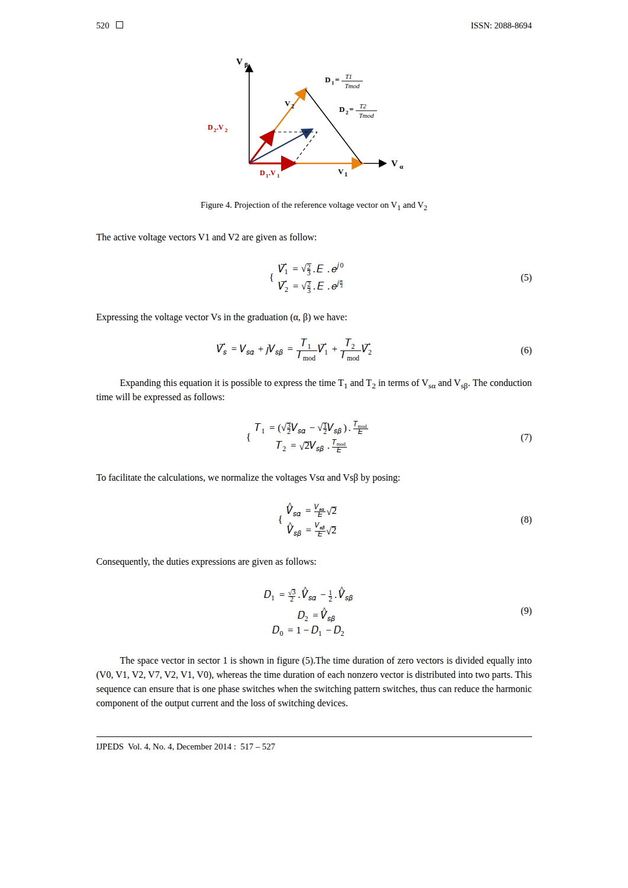520
ISSN: 2088-8694
V β V α V 1 V 2 D 1 .V 1 D 2 .V 2 D 1 = T1 Tmod D 2 = T2 Tmod
Figure 4. Projection of the reference voltage vector on V1 and V2
The active voltage vectors V1 and V2 are given as follow:
{ V1→ = 23 .E .ej0 V2→ = 23 .E .ejπ3
(5)
Expressing the voltage vector Vs in the graduation (α, β) we have:
Vs→ = Vsα + jVsβ = T1Tmod V1→ + T2Tmod V2→
(6)
Expanding this equation it is possible to express the time T1 and T2 in terms of Vsα and Vsβ. The conduction time will be expressed as follows:
{ T1 = ( 32 Vsα − 12 Vsβ ) . TmodE T2 = 2 Vsβ . TmodE
(7)
To facilitate the calculations, we normalize the voltages Vsα and Vsβ by posing:
{ V^sα = VsαE 2 V^sβ = VsβE 2
(8)
Consequently, the duties expressions are given as follows:
D1 = 32 . V^sα − 12 . V^sβ D2 = V^sβ D0 = 1 − D1 − D2
(9)
The space vector in sector 1 is shown in figure (5).The time duration of zero vectors is divided equally into (V0, V1, V2, V7, V2, V1, V0), whereas the time duration of each nonzero vector is distributed into two parts. This sequence can ensure that is one phase switches when the switching pattern switches, thus can reduce the harmonic component of the output current and the loss of switching devices.
IJPEDS Vol. 4, No. 4, December 2014 : 517 – 527